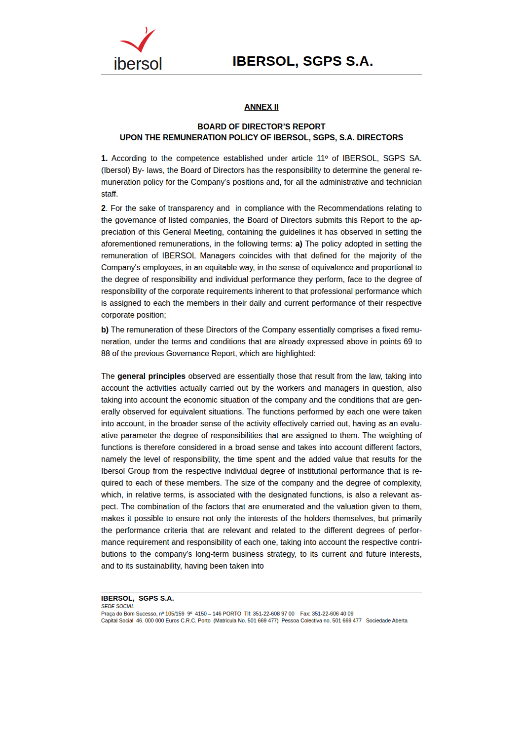ibersol
IBERSOL, SGPS S.A.
ANNEX II
BOARD OF DIRECTOR’S REPORT
UPON THE REMUNERATION POLICY OF IBERSOL, SGPS, S.A. DIRECTORS
1. According to the competence established under article 11º of IBERSOL, SGPS SA.(Ibersol) By- laws, the Board of Directors has the responsibility to determine the general remuneration policy for the Company’s positions and, for all the administrative and technician staff.
2. For the sake of transparency and in compliance with the Recommendations relating to the governance of listed companies, the Board of Directors submits this Report to the appreciation of this General Meeting, containing the guidelines it has observed in setting the aforementioned remunerations, in the following terms: a) The policy adopted in setting the remuneration of IBERSOL Managers coincides with that defined for the majority of the Company's employees, in an equitable way, in the sense of equivalence and proportional to the degree of responsibility and individual performance they perform, face to the degree of responsibility of the corporate requirements inherent to that professional performance which is assigned to each the members in their daily and current performance of their respective corporate position;
b) The remuneration of these Directors of the Company essentially comprises a fixed remuneration, under the terms and conditions that are already expressed above in points 69 to 88 of the previous Governance Report, which are highlighted:
The general principles observed are essentially those that result from the law, taking into account the activities actually carried out by the workers and managers in question, also taking into account the economic situation of the company and the conditions that are generally observed for equivalent situations. The functions performed by each one were taken into account, in the broader sense of the activity effectively carried out, having as an evaluative parameter the degree of responsibilities that are assigned to them. The weighting of functions is therefore considered in a broad sense and takes into account different factors, namely the level of responsibility, the time spent and the added value that results for the Ibersol Group from the respective individual degree of institutional performance that is required to each of these members. The size of the company and the degree of complexity, which, in relative terms, is associated with the designated functions, is also a relevant aspect. The combination of the factors that are enumerated and the valuation given to them, makes it possible to ensure not only the interests of the holders themselves, but primarily the performance criteria that are relevant and related to the different degrees of performance requirement and responsibility of each one, taking into account the respective contributions to the company's long-term business strategy, to its current and future interests, and to its sustainability, having been taken into
IBERSOL, SGPS S.A.
SEDE SOCIAL
Praça do Bom Sucesso, nº 105/159 9º 4150 – 146 PORTO Tlf: 351-22-608 97 00 Fax: 351-22-606 40 09
Capital Social 46. 000 000 Euros C.R.C. Porto (Matricula No. 501 669 477) Pessoa Colectiva no. 501 669 477 Sociedade Aberta